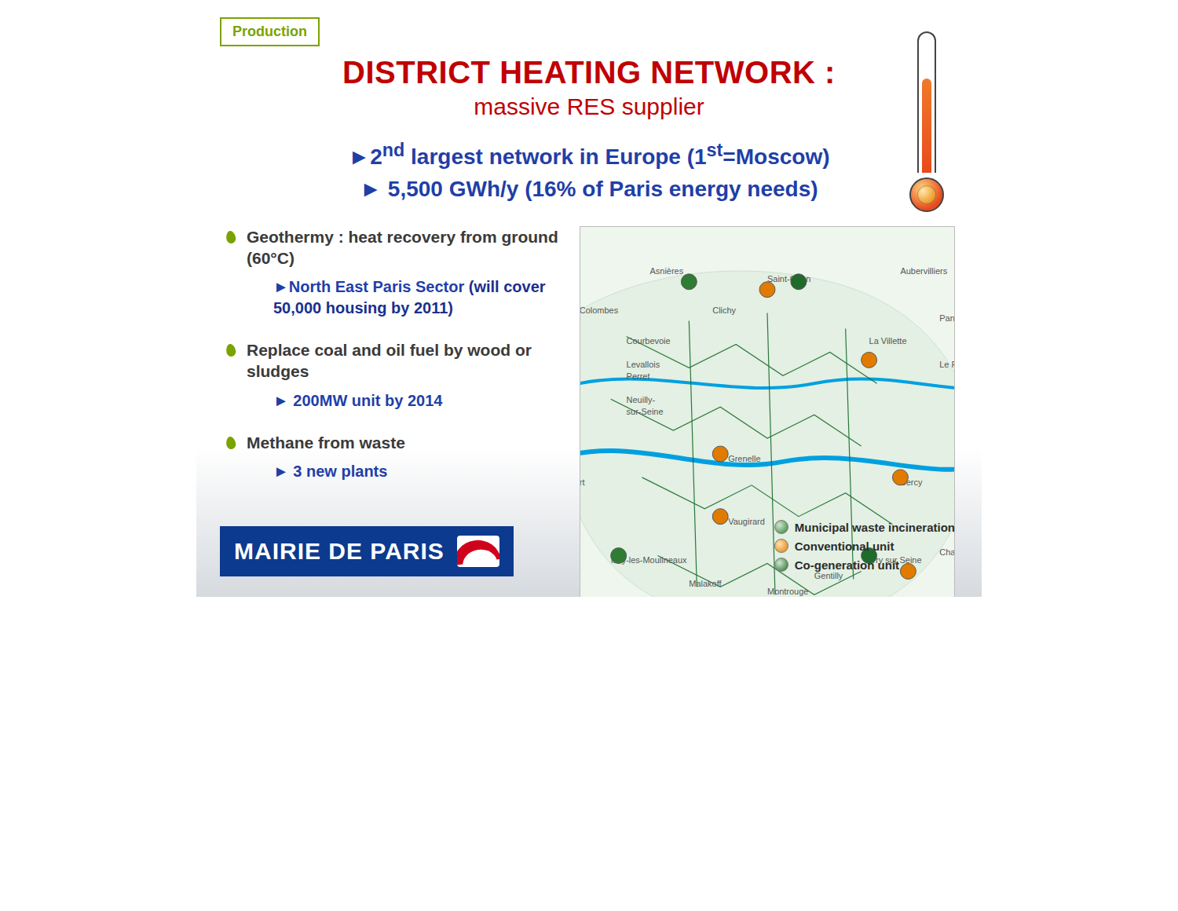Production
DISTRICT HEATING NETWORK :
massive RES supplier
►2nd largest network in Europe (1st=Moscow)
► 5,500 GWh/y (16% of Paris energy needs)
Geothermy : heat recovery from ground (60°C)
►North East Paris Sector (will cover 50,000 housing by 2011)
Replace coal and oil fuel by wood or sludges
► 200MW unit by 2014
Methane from waste
► 3 new plants
Municipal waste incineration
Conventional unit
Co-generation unit
MAIRIE DE PARIS